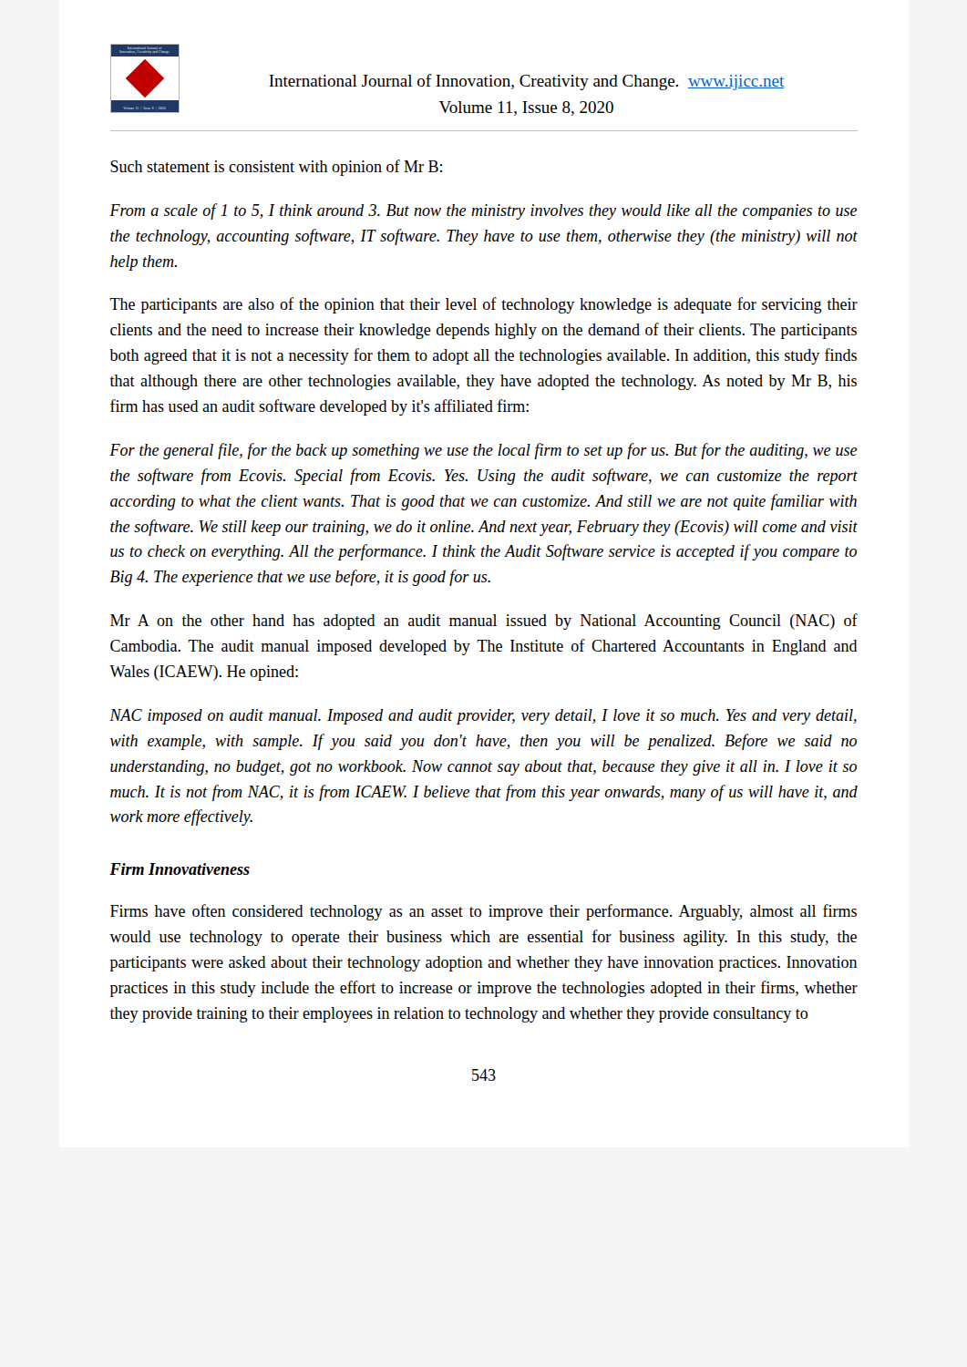International Journal of
Innovation, Creativity and Change
Volume 11 | Issue 8 | 2020
International Journal of Innovation, Creativity and Change. www.ijicc.net
Volume 11, Issue 8, 2020
Such statement is consistent with opinion of Mr B:
From a scale of 1 to 5, I think around 3. But now the ministry involves they would like all the companies to use the technology, accounting software, IT software. They have to use them, otherwise they (the ministry) will not help them.
The participants are also of the opinion that their level of technology knowledge is adequate for servicing their clients and the need to increase their knowledge depends highly on the demand of their clients. The participants both agreed that it is not a necessity for them to adopt all the technologies available. In addition, this study finds that although there are other technologies available, they have adopted the technology. As noted by Mr B, his firm has used an audit software developed by it's affiliated firm:
For the general file, for the back up something we use the local firm to set up for us. But for the auditing, we use the software from Ecovis. Special from Ecovis. Yes. Using the audit software, we can customize the report according to what the client wants. That is good that we can customize. And still we are not quite familiar with the software. We still keep our training, we do it online. And next year, February they (Ecovis) will come and visit us to check on everything. All the performance. I think the Audit Software service is accepted if you compare to Big 4. The experience that we use before, it is good for us.
Mr A on the other hand has adopted an audit manual issued by National Accounting Council (NAC) of Cambodia. The audit manual imposed developed by The Institute of Chartered Accountants in England and Wales (ICAEW). He opined:
NAC imposed on audit manual. Imposed and audit provider, very detail, I love it so much. Yes and very detail, with example, with sample. If you said you don't have, then you will be penalized. Before we said no understanding, no budget, got no workbook. Now cannot say about that, because they give it all in. I love it so much. It is not from NAC, it is from ICAEW. I believe that from this year onwards, many of us will have it, and work more effectively.
Firm Innovativeness
Firms have often considered technology as an asset to improve their performance. Arguably, almost all firms would use technology to operate their business which are essential for business agility. In this study, the participants were asked about their technology adoption and whether they have innovation practices. Innovation practices in this study include the effort to increase or improve the technologies adopted in their firms, whether they provide training to their employees in relation to technology and whether they provide consultancy to
543